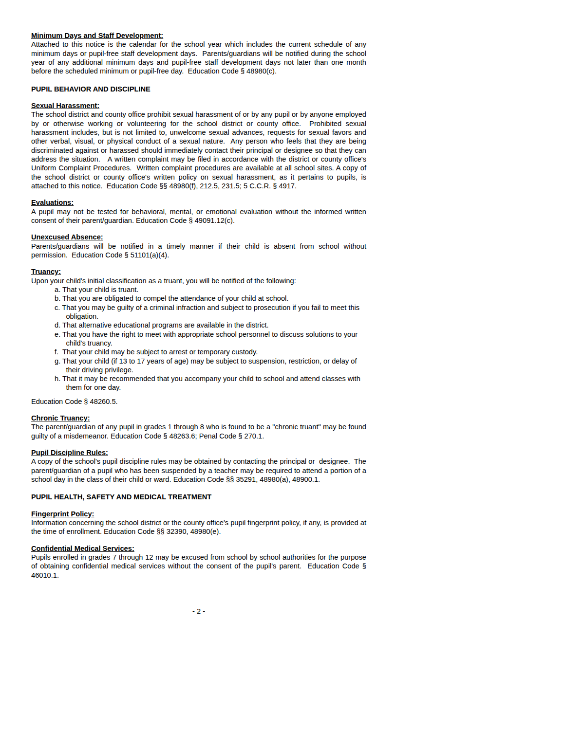Minimum Days and Staff Development:
Attached to this notice is the calendar for the school year which includes the current schedule of any minimum days or pupil-free staff development days. Parents/guardians will be notified during the school year of any additional minimum days and pupil-free staff development days not later than one month before the scheduled minimum or pupil-free day. Education Code § 48980(c).
PUPIL BEHAVIOR AND DISCIPLINE
Sexual Harassment:
The school district and county office prohibit sexual harassment of or by any pupil or by anyone employed by or otherwise working or volunteering for the school district or county office. Prohibited sexual harassment includes, but is not limited to, unwelcome sexual advances, requests for sexual favors and other verbal, visual, or physical conduct of a sexual nature. Any person who feels that they are being discriminated against or harassed should immediately contact their principal or designee so that they can address the situation. A written complaint may be filed in accordance with the district or county office's Uniform Complaint Procedures. Written complaint procedures are available at all school sites. A copy of the school district or county office's written policy on sexual harassment, as it pertains to pupils, is attached to this notice. Education Code §§ 48980(f), 212.5, 231.5; 5 C.C.R. § 4917.
Evaluations:
A pupil may not be tested for behavioral, mental, or emotional evaluation without the informed written consent of their parent/guardian. Education Code § 49091.12(c).
Unexcused Absence:
Parents/guardians will be notified in a timely manner if their child is absent from school without permission. Education Code § 51101(a)(4).
Truancy:
Upon your child's initial classification as a truant, you will be notified of the following:
a. That your child is truant.
b. That you are obligated to compel the attendance of your child at school.
c. That you may be guilty of a criminal infraction and subject to prosecution if you fail to meet this obligation.
d. That alternative educational programs are available in the district.
e. That you have the right to meet with appropriate school personnel to discuss solutions to your child's truancy.
f. That your child may be subject to arrest or temporary custody.
g. That your child (if 13 to 17 years of age) may be subject to suspension, restriction, or delay of their driving privilege.
h. That it may be recommended that you accompany your child to school and attend classes with them for one day.
Education Code § 48260.5.
Chronic Truancy:
The parent/guardian of any pupil in grades 1 through 8 who is found to be a "chronic truant" may be found guilty of a misdemeanor. Education Code § 48263.6; Penal Code § 270.1.
Pupil Discipline Rules:
A copy of the school's pupil discipline rules may be obtained by contacting the principal or designee. The parent/guardian of a pupil who has been suspended by a teacher may be required to attend a portion of a school day in the class of their child or ward. Education Code §§ 35291, 48980(a), 48900.1.
PUPIL HEALTH, SAFETY AND MEDICAL TREATMENT
Fingerprint Policy:
Information concerning the school district or the county office's pupil fingerprint policy, if any, is provided at the time of enrollment. Education Code §§ 32390, 48980(e).
Confidential Medical Services:
Pupils enrolled in grades 7 through 12 may be excused from school by school authorities for the purpose of obtaining confidential medical services without the consent of the pupil's parent. Education Code § 46010.1.
- 2 -